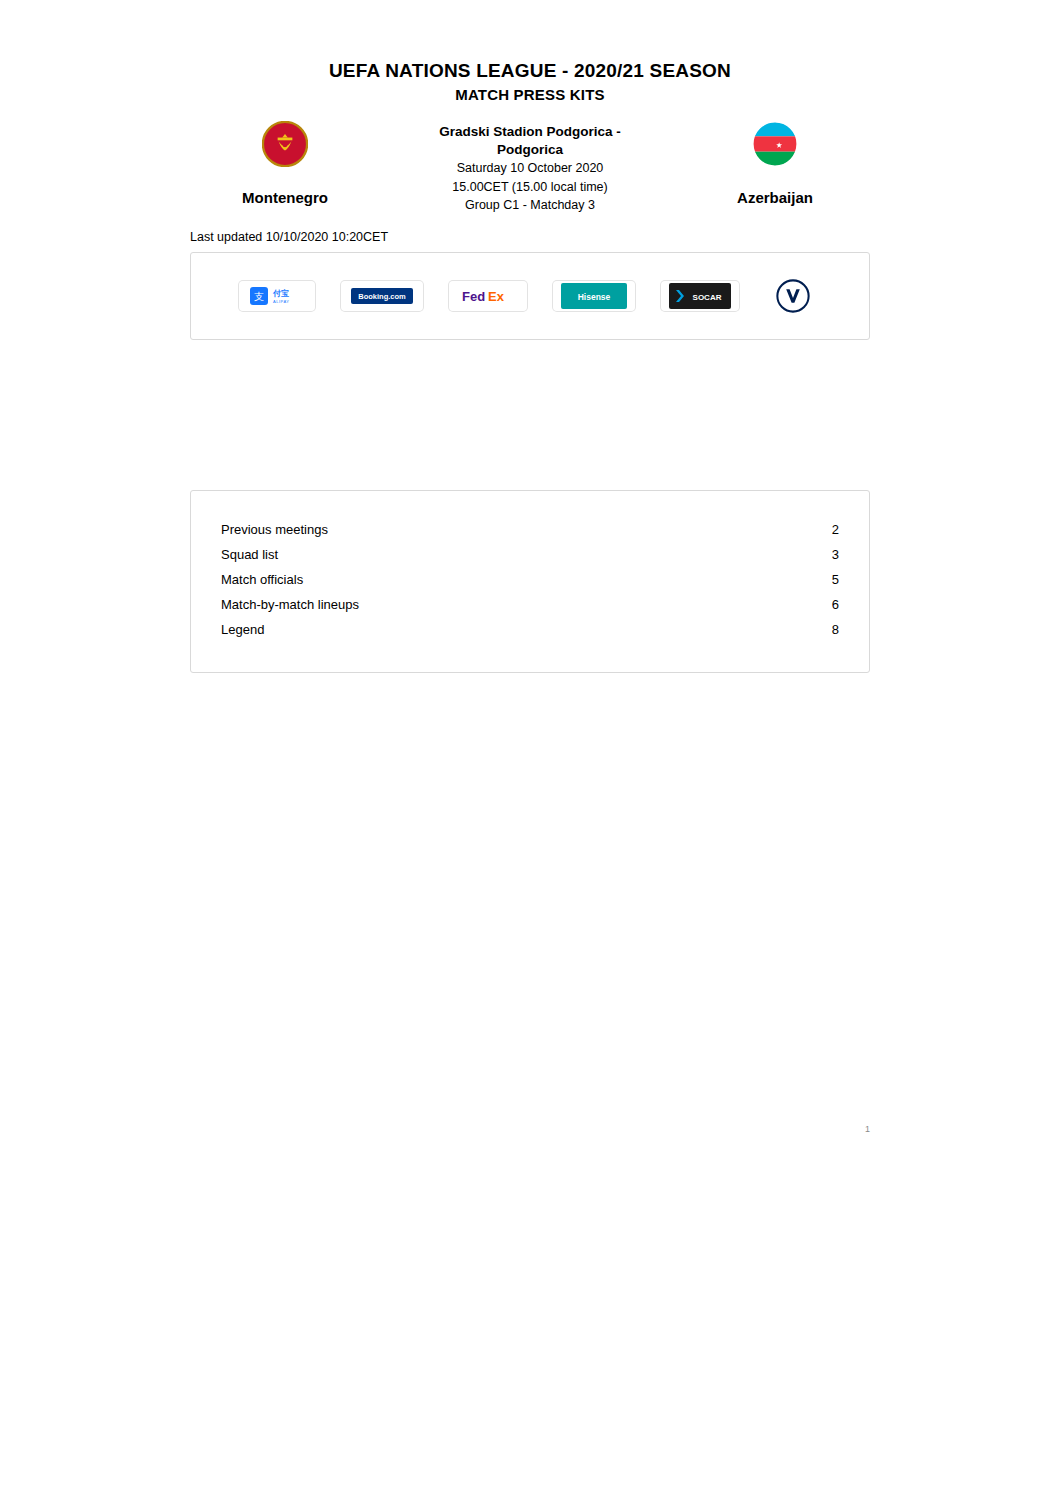UEFA NATIONS LEAGUE - 2020/21 SEASON
MATCH PRESS KITS
Montenegro
Gradski Stadion Podgorica -
Podgorica
Saturday 10 October 2020
15.00CET (15.00 local time)
Group C1 - Matchday 3
Azerbaijan
Last updated 10/10/2020 10:20CET
支 付宝 ALIPAY
Booking.com
Fed Ex
Hisense
SOCAR
| Previous meetings | 2 |
| Squad list | 3 |
| Match officials | 5 |
| Match-by-match lineups | 6 |
| Legend | 8 |
1